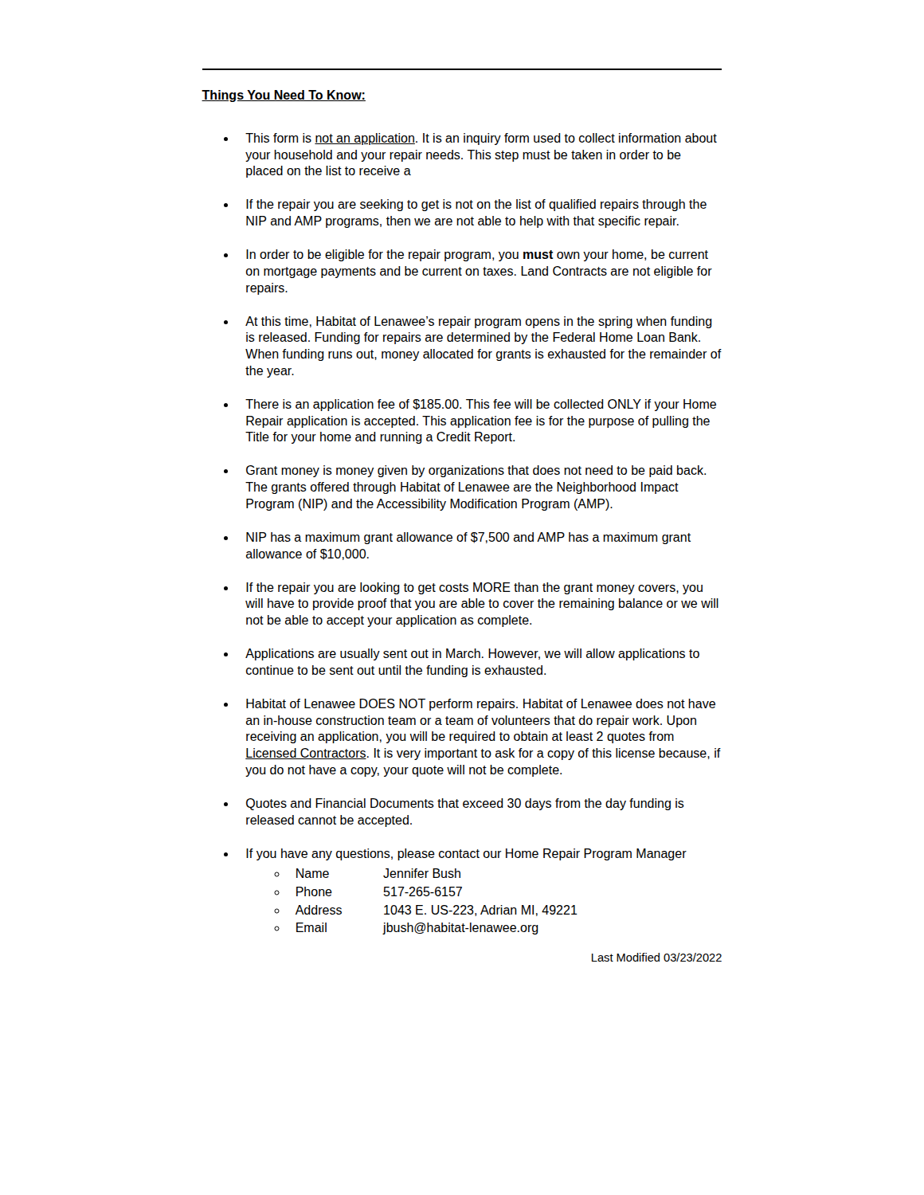Things You Need To Know:
This form is not an application. It is an inquiry form used to collect information about your household and your repair needs. This step must be taken in order to be placed on the list to receive a
If the repair you are seeking to get is not on the list of qualified repairs through the NIP and AMP programs, then we are not able to help with that specific repair.
In order to be eligible for the repair program, you must own your home, be current on mortgage payments and be current on taxes. Land Contracts are not eligible for repairs.
At this time, Habitat of Lenawee’s repair program opens in the spring when funding is released. Funding for repairs are determined by the Federal Home Loan Bank. When funding runs out, money allocated for grants is exhausted for the remainder of the year.
There is an application fee of $185.00. This fee will be collected ONLY if your Home Repair application is accepted. This application fee is for the purpose of pulling the Title for your home and running a Credit Report.
Grant money is money given by organizations that does not need to be paid back. The grants offered through Habitat of Lenawee are the Neighborhood Impact Program (NIP) and the Accessibility Modification Program (AMP).
NIP has a maximum grant allowance of $7,500 and AMP has a maximum grant allowance of $10,000.
If the repair you are looking to get costs MORE than the grant money covers, you will have to provide proof that you are able to cover the remaining balance or we will not be able to accept your application as complete.
Applications are usually sent out in March. However, we will allow applications to continue to be sent out until the funding is exhausted.
Habitat of Lenawee DOES NOT perform repairs. Habitat of Lenawee does not have an in-house construction team or a team of volunteers that do repair work. Upon receiving an application, you will be required to obtain at least 2 quotes from Licensed Contractors. It is very important to ask for a copy of this license because, if you do not have a copy, your quote will not be complete.
Quotes and Financial Documents that exceed 30 days from the day funding is released cannot be accepted.
If you have any questions, please contact our Home Repair Program Manager
Name Jennifer Bush
Phone517-265-6157
Address1043 E. US-223, Adrian MI, 49221
Emailjbush@habitat-lenawee.org
Last Modified 03/23/2022